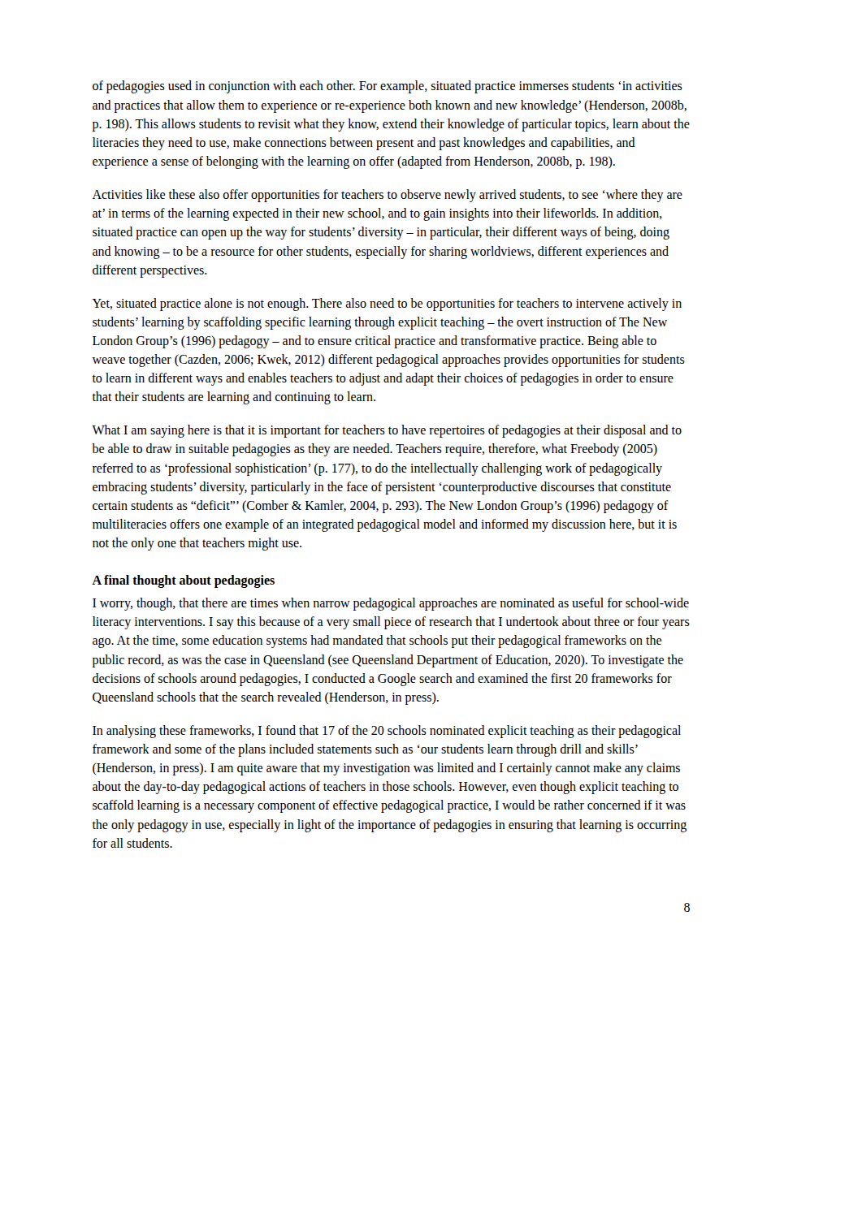of pedagogies used in conjunction with each other. For example, situated practice immerses students ‘in activities and practices that allow them to experience or re-experience both known and new knowledge’ (Henderson, 2008b, p. 198). This allows students to revisit what they know, extend their knowledge of particular topics, learn about the literacies they need to use, make connections between present and past knowledges and capabilities, and experience a sense of belonging with the learning on offer (adapted from Henderson, 2008b, p. 198).
Activities like these also offer opportunities for teachers to observe newly arrived students, to see ‘where they are at’ in terms of the learning expected in their new school, and to gain insights into their lifeworlds. In addition, situated practice can open up the way for students’ diversity – in particular, their different ways of being, doing and knowing – to be a resource for other students, especially for sharing worldviews, different experiences and different perspectives.
Yet, situated practice alone is not enough. There also need to be opportunities for teachers to intervene actively in students’ learning by scaffolding specific learning through explicit teaching – the overt instruction of The New London Group’s (1996) pedagogy – and to ensure critical practice and transformative practice. Being able to weave together (Cazden, 2006; Kwek, 2012) different pedagogical approaches provides opportunities for students to learn in different ways and enables teachers to adjust and adapt their choices of pedagogies in order to ensure that their students are learning and continuing to learn.
What I am saying here is that it is important for teachers to have repertoires of pedagogies at their disposal and to be able to draw in suitable pedagogies as they are needed. Teachers require, therefore, what Freebody (2005) referred to as ‘professional sophistication’ (p. 177), to do the intellectually challenging work of pedagogically embracing students’ diversity, particularly in the face of persistent ‘counterproductive discourses that constitute certain students as “deficit”’ (Comber & Kamler, 2004, p. 293). The New London Group’s (1996) pedagogy of multiliteracies offers one example of an integrated pedagogical model and informed my discussion here, but it is not the only one that teachers might use.
A final thought about pedagogies
I worry, though, that there are times when narrow pedagogical approaches are nominated as useful for school-wide literacy interventions. I say this because of a very small piece of research that I undertook about three or four years ago. At the time, some education systems had mandated that schools put their pedagogical frameworks on the public record, as was the case in Queensland (see Queensland Department of Education, 2020). To investigate the decisions of schools around pedagogies, I conducted a Google search and examined the first 20 frameworks for Queensland schools that the search revealed (Henderson, in press).
In analysing these frameworks, I found that 17 of the 20 schools nominated explicit teaching as their pedagogical framework and some of the plans included statements such as ‘our students learn through drill and skills’ (Henderson, in press). I am quite aware that my investigation was limited and I certainly cannot make any claims about the day-to-day pedagogical actions of teachers in those schools. However, even though explicit teaching to scaffold learning is a necessary component of effective pedagogical practice, I would be rather concerned if it was the only pedagogy in use, especially in light of the importance of pedagogies in ensuring that learning is occurring for all students.
8